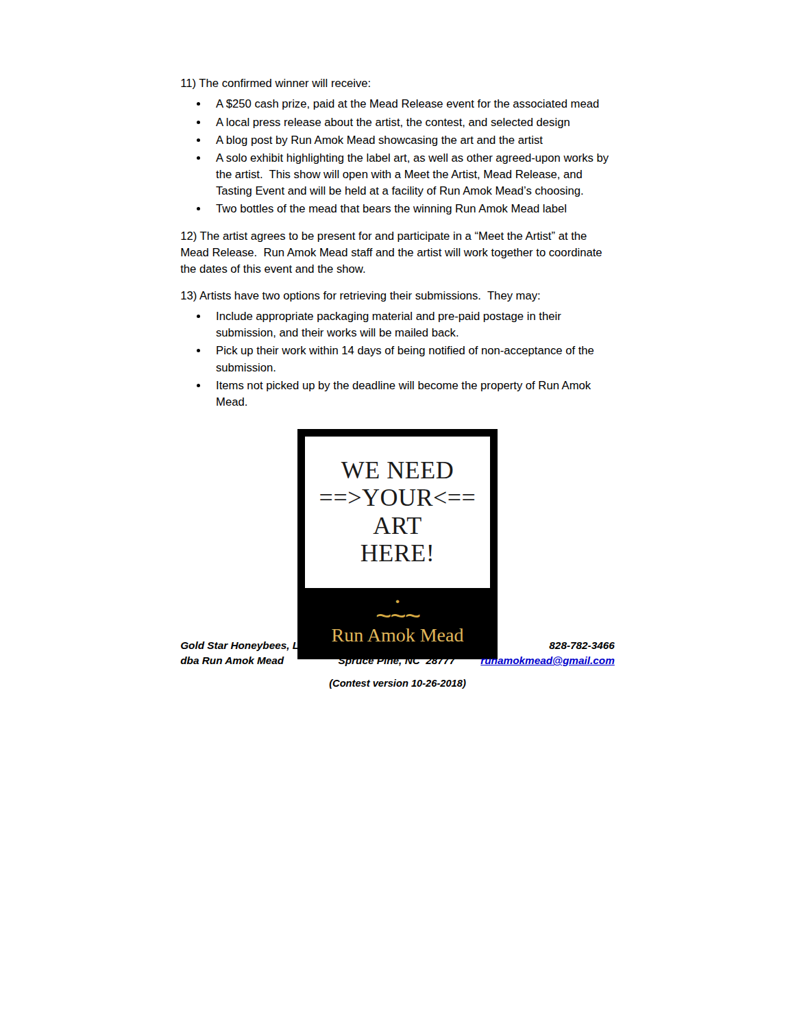11) The confirmed winner will receive:
A $250 cash prize, paid at the Mead Release event for the associated mead
A local press release about the artist, the contest, and selected design
A blog post by Run Amok Mead showcasing the art and the artist
A solo exhibit highlighting the label art, as well as other agreed-upon works by the artist. This show will open with a Meet the Artist, Mead Release, and Tasting Event and will be held at a facility of Run Amok Mead’s choosing.
Two bottles of the mead that bears the winning Run Amok Mead label
12) The artist agrees to be present for and participate in a “Meet the Artist” at the Mead Release. Run Amok Mead staff and the artist will work together to coordinate the dates of this event and the show.
13) Artists have two options for retrieving their submissions. They may:
Include appropriate packaging material and pre-paid postage in their submission, and their works will be mailed back.
Pick up their work within 14 days of being notified of non-acceptance of the submission.
Items not picked up by the deadline will become the property of Run Amok Mead.
WE NEED ==>YOUR<== ART HERE!
• ~~~ Run Amok Mead
| Gold Star Honeybees, LLC | 429 Sunrise Ridge Rd | 828-782-3466 |
| dba Run Amok Mead | Spruce Pine, NC 28777 | runamokmead@gmail.com |
(Contest version 10-26-2018)